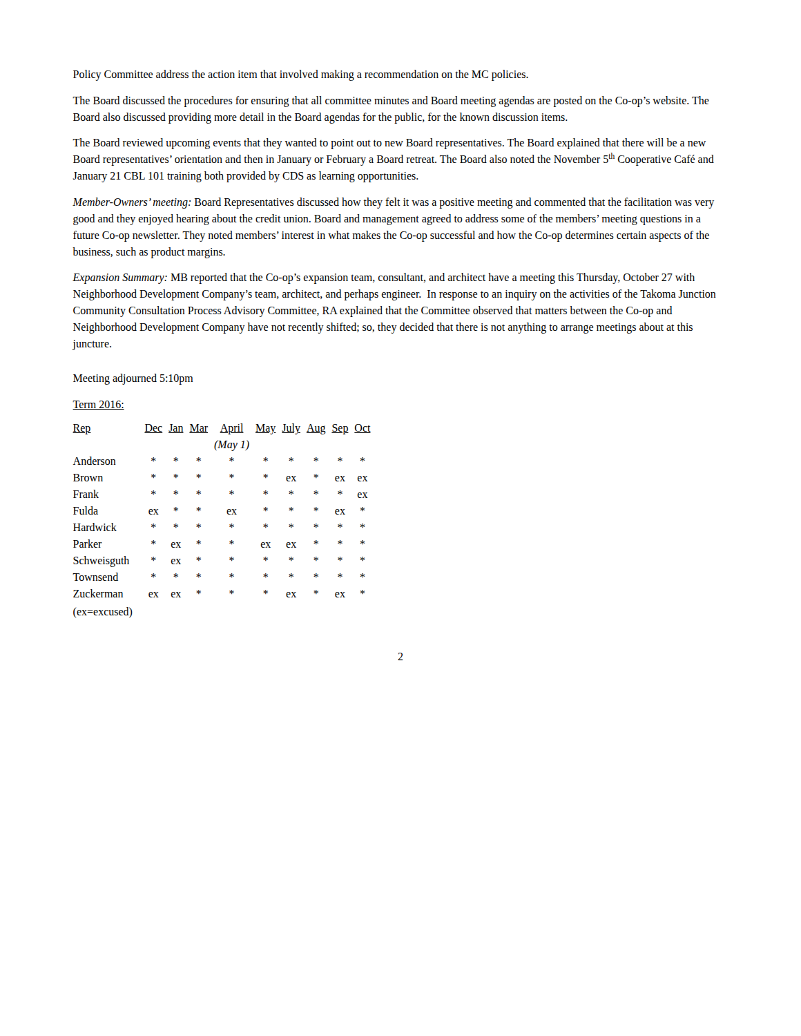Policy Committee address the action item that involved making a recommendation on the MC policies.
The Board discussed the procedures for ensuring that all committee minutes and Board meeting agendas are posted on the Co-op’s website. The Board also discussed providing more detail in the Board agendas for the public, for the known discussion items.
The Board reviewed upcoming events that they wanted to point out to new Board representatives. The Board explained that there will be a new Board representatives’ orientation and then in January or February a Board retreat. The Board also noted the November 5th Cooperative Café and January 21 CBL 101 training both provided by CDS as learning opportunities.
Member-Owners’ meeting: Board Representatives discussed how they felt it was a positive meeting and commented that the facilitation was very good and they enjoyed hearing about the credit union. Board and management agreed to address some of the members’ meeting questions in a future Co-op newsletter. They noted members’ interest in what makes the Co-op successful and how the Co-op determines certain aspects of the business, such as product margins.
Expansion Summary: MB reported that the Co-op’s expansion team, consultant, and architect have a meeting this Thursday, October 27 with Neighborhood Development Company’s team, architect, and perhaps engineer. In response to an inquiry on the activities of the Takoma Junction Community Consultation Process Advisory Committee, RA explained that the Committee observed that matters between the Co-op and Neighborhood Development Company have not recently shifted; so, they decided that there is not anything to arrange meetings about at this juncture.
Meeting adjourned 5:10pm
Term 2016:
| Rep | Dec | Jan | Mar | April | May | July | Aug | Sep | Oct |
| --- | --- | --- | --- | --- | --- | --- | --- | --- | --- |
| | | | | (May 1) | | | | | |
| Anderson | * | * | * | * | * | * | * | * | * |
| Brown | * | * | * | * | * | ex | * | ex | ex |
| Frank | * | * | * | * | * | * | * | * | ex |
| Fulda | ex | * | * | ex | * | * | * | ex | * |
| Hardwick | * | * | * | * | * | * | * | * | * |
| Parker | * | ex | * | * | ex | ex | * | * | * |
| Schweisguth | * | ex | * | * | * | * | * | * | * |
| Townsend | * | * | * | * | * | * | * | * | * |
| Zuckerman | ex | ex | * | * | * | ex | * | ex | * |
(ex=excused)
2